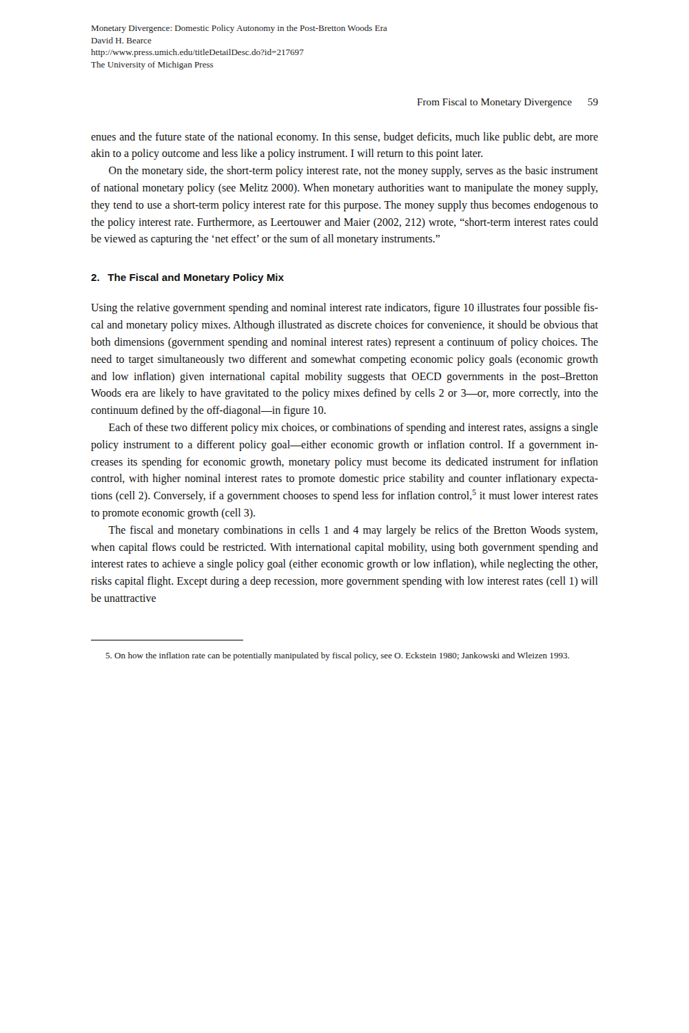Monetary Divergence: Domestic Policy Autonomy in the Post-Bretton Woods Era David H. Bearce http://www.press.umich.edu/titleDetailDesc.do?id=217697 The University of Michigan Press
From Fiscal to Monetary Divergence59
enues and the future state of the national economy. In this sense, budget deficits, much like public debt, are more akin to a policy outcome and less like a policy instrument. I will return to this point later.
On the monetary side, the short-term policy interest rate, not the money supply, serves as the basic instrument of national monetary policy (see Melitz 2000). When monetary authorities want to manipulate the money supply, they tend to use a short-term policy interest rate for this purpose. The money supply thus becomes endogenous to the policy interest rate. Furthermore, as Leertouwer and Maier (2002, 212) wrote, “short-term interest rates could be viewed as capturing the ‘net effect’ or the sum of all monetary instruments.”
2. The Fiscal and Monetary Policy Mix
Using the relative government spending and nominal interest rate indicators, figure 10 illustrates four possible fiscal and monetary policy mixes. Although illustrated as discrete choices for convenience, it should be obvious that both dimensions (government spending and nominal interest rates) represent a continuum of policy choices. The need to target simultaneously two different and somewhat competing economic policy goals (economic growth and low inflation) given international capital mobility suggests that OECD governments in the post–Bretton Woods era are likely to have gravitated to the policy mixes defined by cells 2 or 3—or, more correctly, into the continuum defined by the off-diagonal—in figure 10.
Each of these two different policy mix choices, or combinations of spending and interest rates, assigns a single policy instrument to a different policy goal—either economic growth or inflation control. If a government increases its spending for economic growth, monetary policy must become its dedicated instrument for inflation control, with higher nominal interest rates to promote domestic price stability and counter inflationary expectations (cell 2). Conversely, if a government chooses to spend less for inflation control,5 it must lower interest rates to promote economic growth (cell 3).
The fiscal and monetary combinations in cells 1 and 4 may largely be relics of the Bretton Woods system, when capital flows could be restricted. With international capital mobility, using both government spending and interest rates to achieve a single policy goal (either economic growth or low inflation), while neglecting the other, risks capital flight. Except during a deep recession, more government spending with low interest rates (cell 1) will be unattractive
5. On how the inflation rate can be potentially manipulated by fiscal policy, see O. Eckstein 1980; Jankowski and Wleizen 1993.